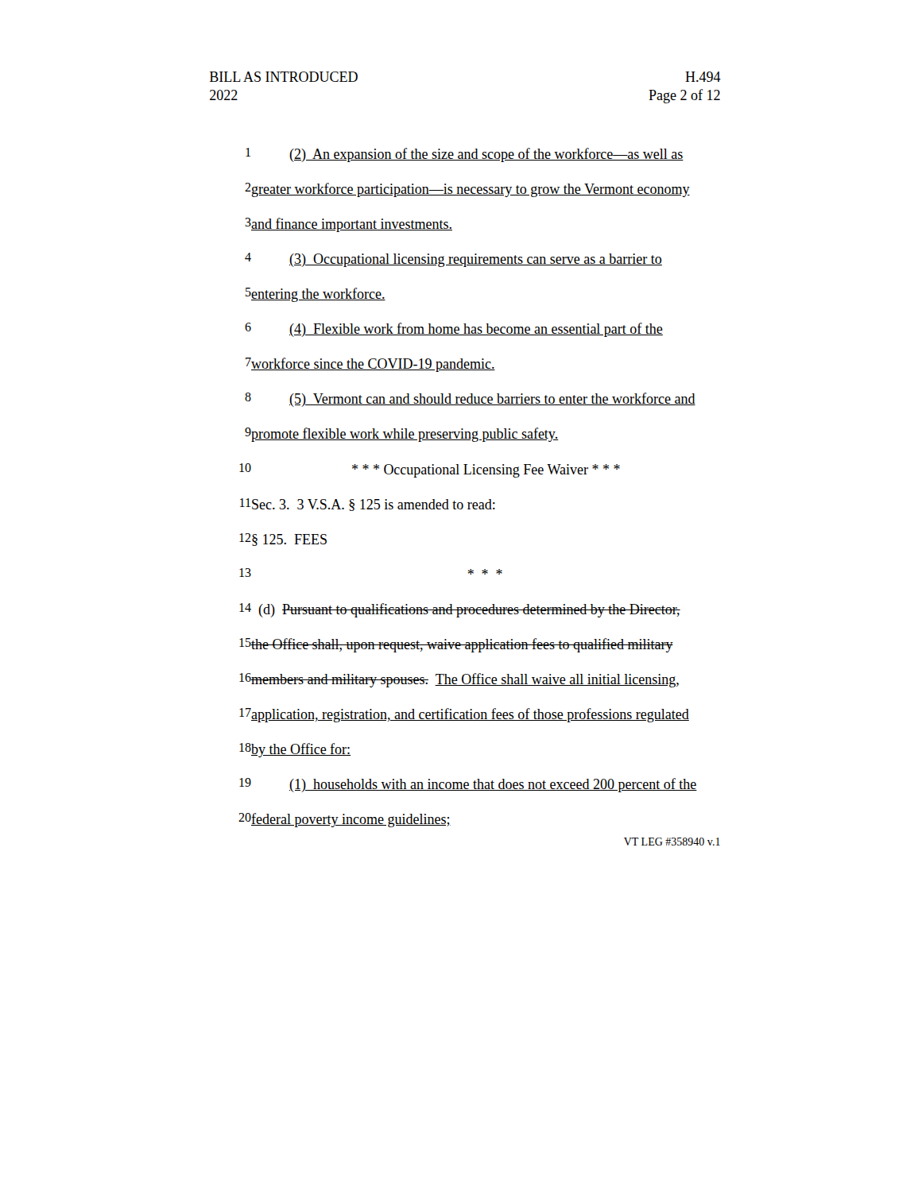BILL AS INTRODUCED
2022
H.494
Page 2 of 12
| 1 | (2) An expansion of the size and scope of the workforce—as well as |
| 2 | greater workforce participation—is necessary to grow the Vermont economy |
| 3 | and finance important investments. |
| 4 | (3) Occupational licensing requirements can serve as a barrier to |
| 5 | entering the workforce. |
| 6 | (4) Flexible work from home has become an essential part of the |
| 7 | workforce since the COVID-19 pandemic. |
| 8 | (5) Vermont can and should reduce barriers to enter the workforce and |
| 9 | promote flexible work while preserving public safety. |
| 10 | * * * Occupational Licensing Fee Waiver * * * |
| 11 | Sec. 3. 3 V.S.A. § 125 is amended to read: |
| 12 | § 125. FEES |
| 13 | * * * |
| 14 | (d) Pursuant to qualifications and procedures determined by the Director, |
| 15 | the Office shall, upon request, waive application fees to qualified military |
| 16 | members and military spouses. The Office shall waive all initial licensing, |
| 17 | application, registration, and certification fees of those professions regulated |
| 18 | by the Office for: |
| 19 | (1) households with an income that does not exceed 200 percent of the |
| 20 | federal poverty income guidelines; |
VT LEG #358940 v.1